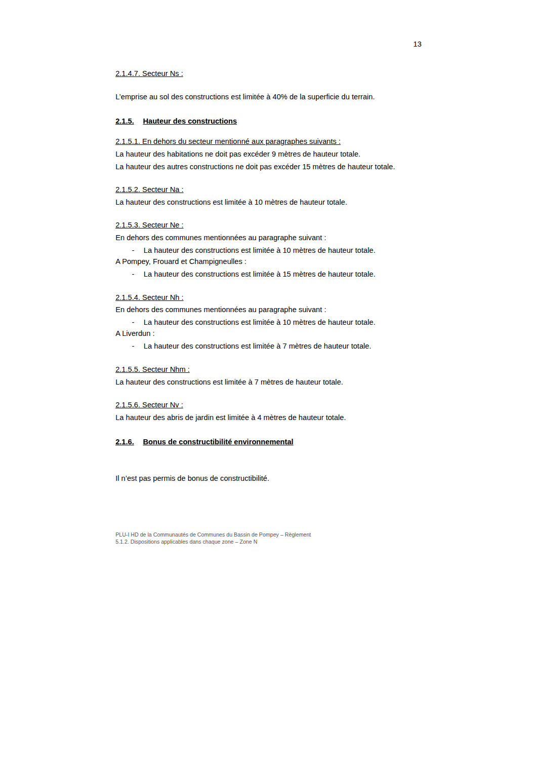13
2.1.4.7. Secteur Ns :
L’emprise au sol des constructions est limitée à 40% de la superficie du terrain.
2.1.5. Hauteur des constructions
2.1.5.1. En dehors du secteur mentionné aux paragraphes suivants :
La hauteur des habitations ne doit pas excéder 9 mètres de hauteur totale.
La hauteur des autres constructions ne doit pas excéder 15 mètres de hauteur totale.
2.1.5.2. Secteur Na :
La hauteur des constructions est limitée à 10 mètres de hauteur totale.
2.1.5.3. Secteur Ne :
En dehors des communes mentionnées au paragraphe suivant :
La hauteur des constructions est limitée à 10 mètres de hauteur totale.
A Pompey, Frouard et Champigneulles :
La hauteur des constructions est limitée à 15 mètres de hauteur totale.
2.1.5.4. Secteur Nh :
En dehors des communes mentionnées au paragraphe suivant :
La hauteur des constructions est limitée à 10 mètres de hauteur totale.
A Liverdun :
La hauteur des constructions est limitée à 7 mètres de hauteur totale.
2.1.5.5. Secteur Nhm :
La hauteur des constructions est limitée à 7 mètres de hauteur totale.
2.1.5.6. Secteur Nv :
La hauteur des abris de jardin est limitée à 4 mètres de hauteur totale.
2.1.6. Bonus de constructibilité environnemental
Il n’est pas permis de bonus de constructibilité.
PLU-I HD de la Communautés de Communes du Bassin de Pompey – Règlement
5.1.2. Dispositions applicables dans chaque zone – Zone N